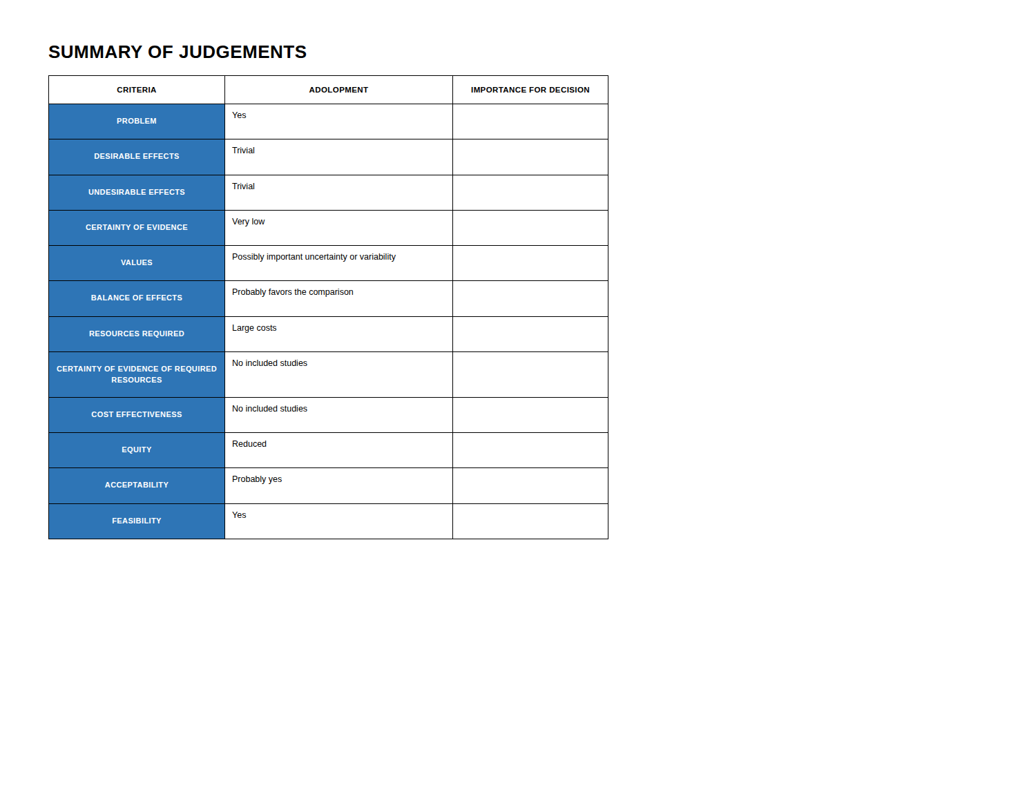SUMMARY OF JUDGEMENTS
| CRITERIA | ADOLOPMENT | IMPORTANCE FOR DECISION |
| --- | --- | --- |
| PROBLEM | Yes | |
| DESIRABLE EFFECTS | Trivial | |
| UNDESIRABLE EFFECTS | Trivial | |
| CERTAINTY OF EVIDENCE | Very low | |
| VALUES | Possibly important uncertainty or variability | |
| BALANCE OF EFFECTS | Probably favors the comparison | |
| RESOURCES REQUIRED | Large costs | |
| CERTAINTY OF EVIDENCE OF REQUIRED RESOURCES | No included studies | |
| COST EFFECTIVENESS | No included studies | |
| EQUITY | Reduced | |
| ACCEPTABILITY | Probably yes | |
| FEASIBILITY | Yes | |